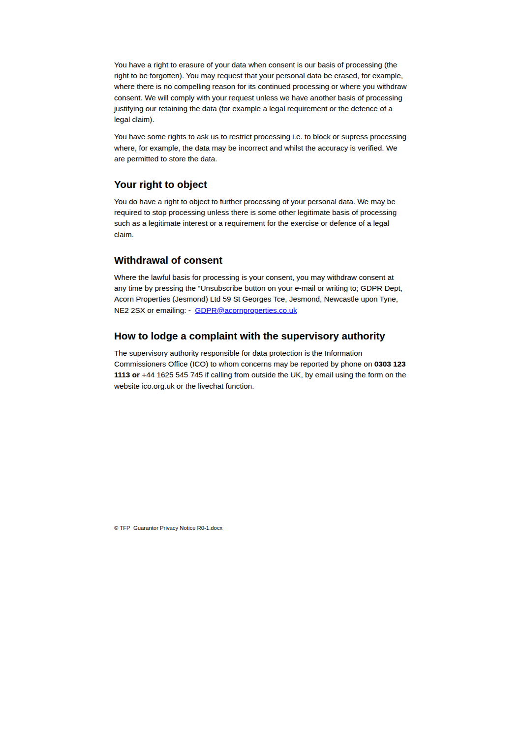You have a right to erasure of your data when consent is our basis of processing (the right to be forgotten). You may request that your personal data be erased, for example, where there is no compelling reason for its continued processing or where you withdraw consent. We will comply with your request unless we have another basis of processing justifying our retaining the data (for example a legal requirement or the defence of a legal claim).
You have some rights to ask us to restrict processing i.e. to block or supress processing where, for example, the data may be incorrect and whilst the accuracy is verified. We are permitted to store the data.
Your right to object
You do have a right to object to further processing of your personal data. We may be required to stop processing unless there is some other legitimate basis of processing such as a legitimate interest or a requirement for the exercise or defence of a legal claim.
Withdrawal of consent
Where the lawful basis for processing is your consent, you may withdraw consent at any time by pressing the “Unsubscribe button on your e-mail or writing to; GDPR Dept, Acorn Properties (Jesmond) Ltd 59 St Georges Tce, Jesmond, Newcastle upon Tyne, NE2 2SX or emailing: - GDPR@acornproperties.co.uk
How to lodge a complaint with the supervisory authority
The supervisory authority responsible for data protection is the Information Commissioners Office (ICO) to whom concerns may be reported by phone on 0303 123 1113 or +44 1625 545 745 if calling from outside the UK, by email using the form on the website ico.org.uk or the livechat function.
© TFP Guarantor Privacy Notice R0-1.docx